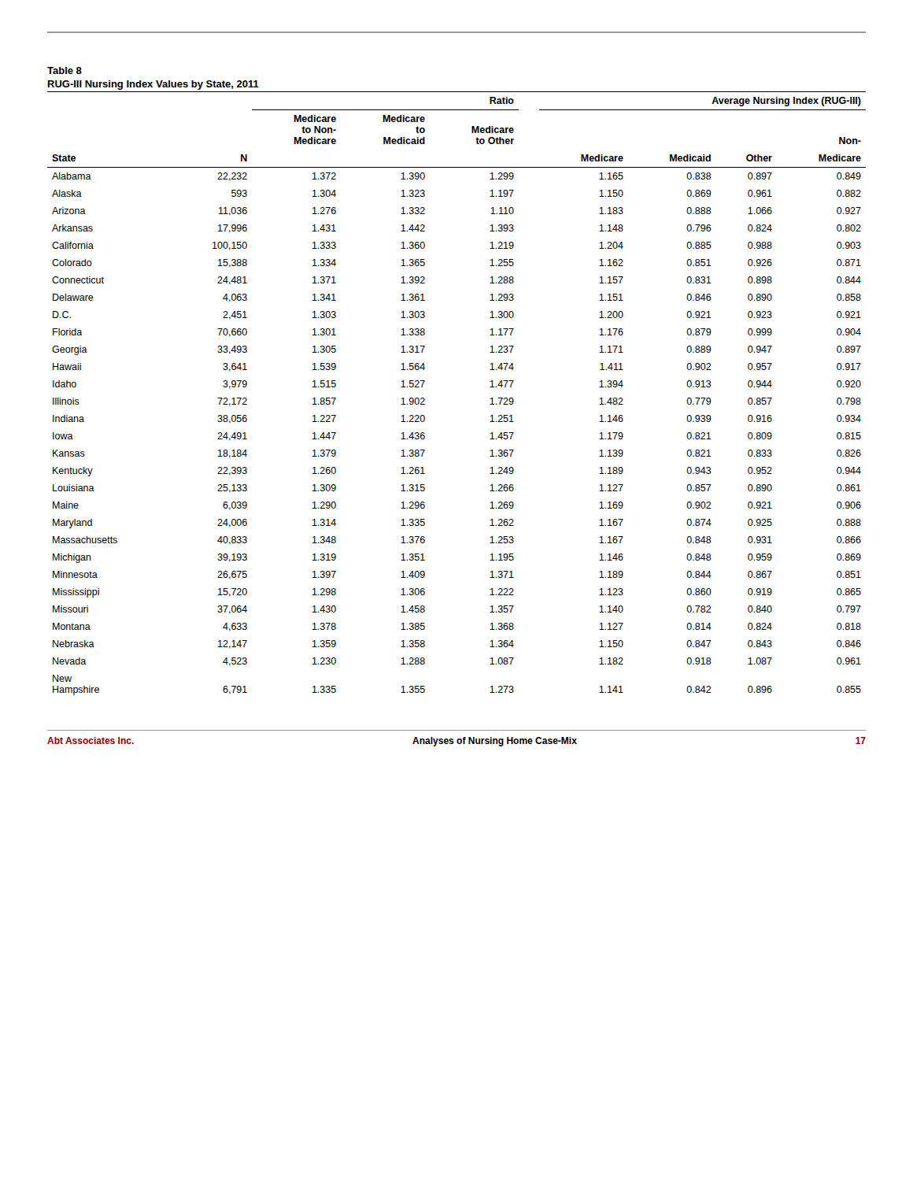Table 8
RUG-III Nursing Index Values by State, 2011
| State | N | Ratio | | Average Nursing Index (RUG-III) |
| --- | --- | --- | --- | --- |
| Medicare to Non- Medicare | Medicare to Medicaid | Medicare to Other | | | | | Non- |
| | | | | Medicare | Medicaid | Other | Medicare |
| Alabama | 22,232 | 1.372 | 1.390 | 1.299 | | 1.165 | 0.838 | 0.897 | 0.849 |
| Alaska | 593 | 1.304 | 1.323 | 1.197 | | 1.150 | 0.869 | 0.961 | 0.882 |
| Arizona | 11,036 | 1.276 | 1.332 | 1.110 | | 1.183 | 0.888 | 1.066 | 0.927 |
| Arkansas | 17,996 | 1.431 | 1.442 | 1.393 | | 1.148 | 0.796 | 0.824 | 0.802 |
| California | 100,150 | 1.333 | 1.360 | 1.219 | | 1.204 | 0.885 | 0.988 | 0.903 |
| Colorado | 15,388 | 1.334 | 1.365 | 1.255 | | 1.162 | 0.851 | 0.926 | 0.871 |
| Connecticut | 24,481 | 1.371 | 1.392 | 1.288 | | 1.157 | 0.831 | 0.898 | 0.844 |
| Delaware | 4,063 | 1.341 | 1.361 | 1.293 | | 1.151 | 0.846 | 0.890 | 0.858 |
| D.C. | 2,451 | 1.303 | 1.303 | 1.300 | | 1.200 | 0.921 | 0.923 | 0.921 |
| Florida | 70,660 | 1.301 | 1.338 | 1.177 | | 1.176 | 0.879 | 0.999 | 0.904 |
| Georgia | 33,493 | 1.305 | 1.317 | 1.237 | | 1.171 | 0.889 | 0.947 | 0.897 |
| Hawaii | 3,641 | 1.539 | 1.564 | 1.474 | | 1.411 | 0.902 | 0.957 | 0.917 |
| Idaho | 3,979 | 1.515 | 1.527 | 1.477 | | 1.394 | 0.913 | 0.944 | 0.920 |
| Illinois | 72,172 | 1.857 | 1.902 | 1.729 | | 1.482 | 0.779 | 0.857 | 0.798 |
| Indiana | 38,056 | 1.227 | 1.220 | 1.251 | | 1.146 | 0.939 | 0.916 | 0.934 |
| Iowa | 24,491 | 1.447 | 1.436 | 1.457 | | 1.179 | 0.821 | 0.809 | 0.815 |
| Kansas | 18,184 | 1.379 | 1.387 | 1.367 | | 1.139 | 0.821 | 0.833 | 0.826 |
| Kentucky | 22,393 | 1.260 | 1.261 | 1.249 | | 1.189 | 0.943 | 0.952 | 0.944 |
| Louisiana | 25,133 | 1.309 | 1.315 | 1.266 | | 1.127 | 0.857 | 0.890 | 0.861 |
| Maine | 6,039 | 1.290 | 1.296 | 1.269 | | 1.169 | 0.902 | 0.921 | 0.906 |
| Maryland | 24,006 | 1.314 | 1.335 | 1.262 | | 1.167 | 0.874 | 0.925 | 0.888 |
| Massachusetts | 40,833 | 1.348 | 1.376 | 1.253 | | 1.167 | 0.848 | 0.931 | 0.866 |
| Michigan | 39,193 | 1.319 | 1.351 | 1.195 | | 1.146 | 0.848 | 0.959 | 0.869 |
| Minnesota | 26,675 | 1.397 | 1.409 | 1.371 | | 1.189 | 0.844 | 0.867 | 0.851 |
| Mississippi | 15,720 | 1.298 | 1.306 | 1.222 | | 1.123 | 0.860 | 0.919 | 0.865 |
| Missouri | 37,064 | 1.430 | 1.458 | 1.357 | | 1.140 | 0.782 | 0.840 | 0.797 |
| Montana | 4,633 | 1.378 | 1.385 | 1.368 | | 1.127 | 0.814 | 0.824 | 0.818 |
| Nebraska | 12,147 | 1.359 | 1.358 | 1.364 | | 1.150 | 0.847 | 0.843 | 0.846 |
| Nevada | 4,523 | 1.230 | 1.288 | 1.087 | | 1.182 | 0.918 | 1.087 | 0.961 |
| New Hampshire | 6,791 | 1.335 | 1.355 | 1.273 | | 1.141 | 0.842 | 0.896 | 0.855 |
Abt Associates Inc.
Analyses of Nursing Home Case-Mix
17